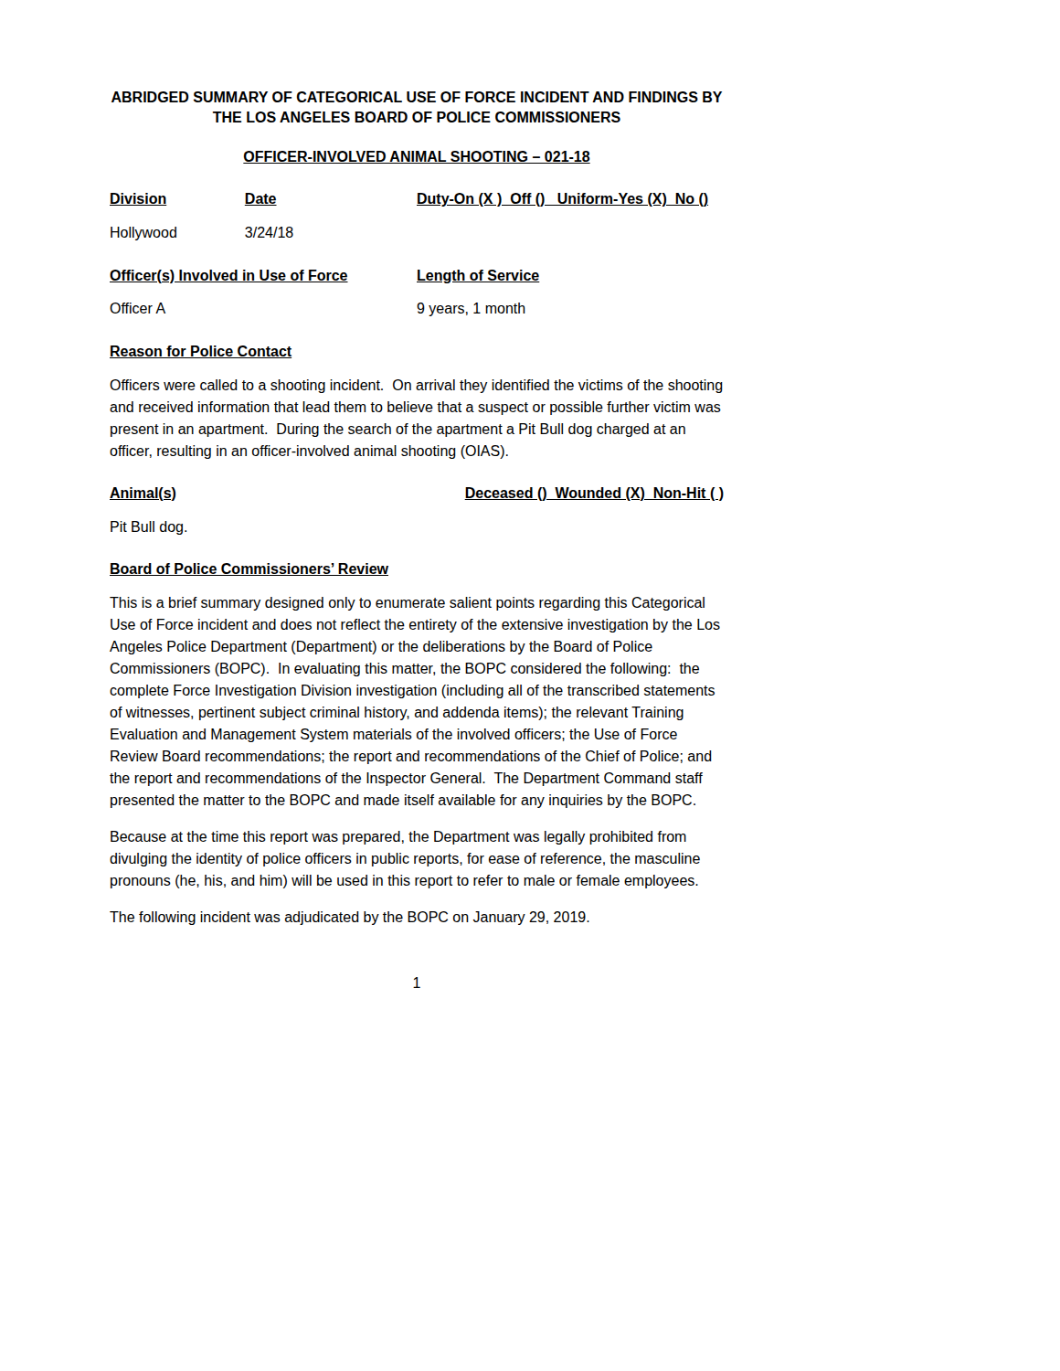ABRIDGED SUMMARY OF CATEGORICAL USE OF FORCE INCIDENT AND FINDINGS BY THE LOS ANGELES BOARD OF POLICE COMMISSIONERS
OFFICER-INVOLVED ANIMAL SHOOTING – 021-18
Division Date Duty-On (X ) Off () Uniform-Yes (X) No ()
Hollywood 3/24/18
Officer(s) Involved in Use of Force Length of Service
Officer A 9 years, 1 month
Reason for Police Contact
Officers were called to a shooting incident. On arrival they identified the victims of the shooting and received information that lead them to believe that a suspect or possible further victim was present in an apartment. During the search of the apartment a Pit Bull dog charged at an officer, resulting in an officer-involved animal shooting (OIAS).
Animal(s) Deceased () Wounded (X) Non-Hit ( )
Pit Bull dog.
Board of Police Commissioners’ Review
This is a brief summary designed only to enumerate salient points regarding this Categorical Use of Force incident and does not reflect the entirety of the extensive investigation by the Los Angeles Police Department (Department) or the deliberations by the Board of Police Commissioners (BOPC). In evaluating this matter, the BOPC considered the following: the complete Force Investigation Division investigation (including all of the transcribed statements of witnesses, pertinent subject criminal history, and addenda items); the relevant Training Evaluation and Management System materials of the involved officers; the Use of Force Review Board recommendations; the report and recommendations of the Chief of Police; and the report and recommendations of the Inspector General. The Department Command staff presented the matter to the BOPC and made itself available for any inquiries by the BOPC.
Because at the time this report was prepared, the Department was legally prohibited from divulging the identity of police officers in public reports, for ease of reference, the masculine pronouns (he, his, and him) will be used in this report to refer to male or female employees.
The following incident was adjudicated by the BOPC on January 29, 2019.
1